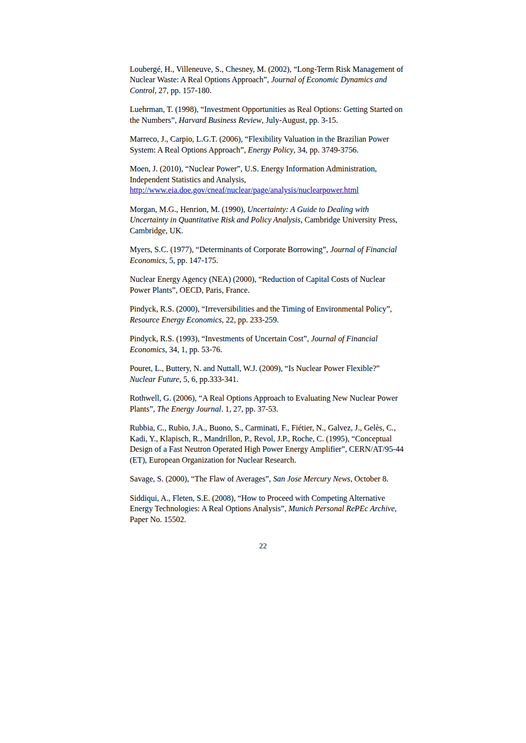Loubergé, H., Villeneuve, S., Chesney, M. (2002), “Long-Term Risk Management of Nuclear Waste: A Real Options Approach”, Journal of Economic Dynamics and Control, 27, pp. 157-180.
Luehrman, T. (1998), “Investment Opportunities as Real Options: Getting Started on the Numbers”, Harvard Business Review, July-August, pp. 3-15.
Marreco, J., Carpio, L.G.T. (2006), “Flexibility Valuation in the Brazilian Power System: A Real Options Approach”, Energy Policy, 34, pp. 3749-3756.
Moen, J. (2010), “Nuclear Power”, U.S. Energy Information Administration, Independent Statistics and Analysis,
http://www.eia.doe.gov/cneaf/nuclear/page/analysis/nuclearpower.html
Morgan, M.G., Henrion, M. (1990), Uncertainty: A Guide to Dealing with Uncertainty in Quantitative Risk and Policy Analysis, Cambridge University Press, Cambridge, UK.
Myers, S.C. (1977), “Determinants of Corporate Borrowing”, Journal of Financial Economics, 5, pp. 147-175.
Nuclear Energy Agency (NEA) (2000), “Reduction of Capital Costs of Nuclear Power Plants”, OECD, Paris, France.
Pindyck, R.S. (2000), “Irreversibilities and the Timing of Environmental Policy”, Resource Energy Economics, 22, pp. 233-259.
Pindyck, R.S. (1993), “Investments of Uncertain Cost”, Journal of Financial Economics, 34, 1, pp. 53-76.
Pouret, L., Buttery, N. and Nuttall, W.J. (2009), “Is Nuclear Power Flexible?” Nuclear Future, 5, 6, pp.333-341.
Rothwell, G. (2006), “A Real Options Approach to Evaluating New Nuclear Power Plants”, The Energy Journal. 1, 27, pp. 37-53.
Rubbia, C., Rubio, J.A., Buono, S., Carminati, F., Fiétier, N., Galvez, J., Gelès, C., Kadi, Y., Klapisch, R., Mandrillon, P., Revol, J.P., Roche, C. (1995), “Conceptual Design of a Fast Neutron Operated High Power Energy Amplifier”, CERN/AT/95-44 (ET), European Organization for Nuclear Research.
Savage, S. (2000), “The Flaw of Averages”, San Jose Mercury News, October 8.
Siddiqui, A., Fleten, S.E. (2008), “How to Proceed with Competing Alternative Energy Technologies: A Real Options Analysis”, Munich Personal RePEc Archive, Paper No. 15502.
22